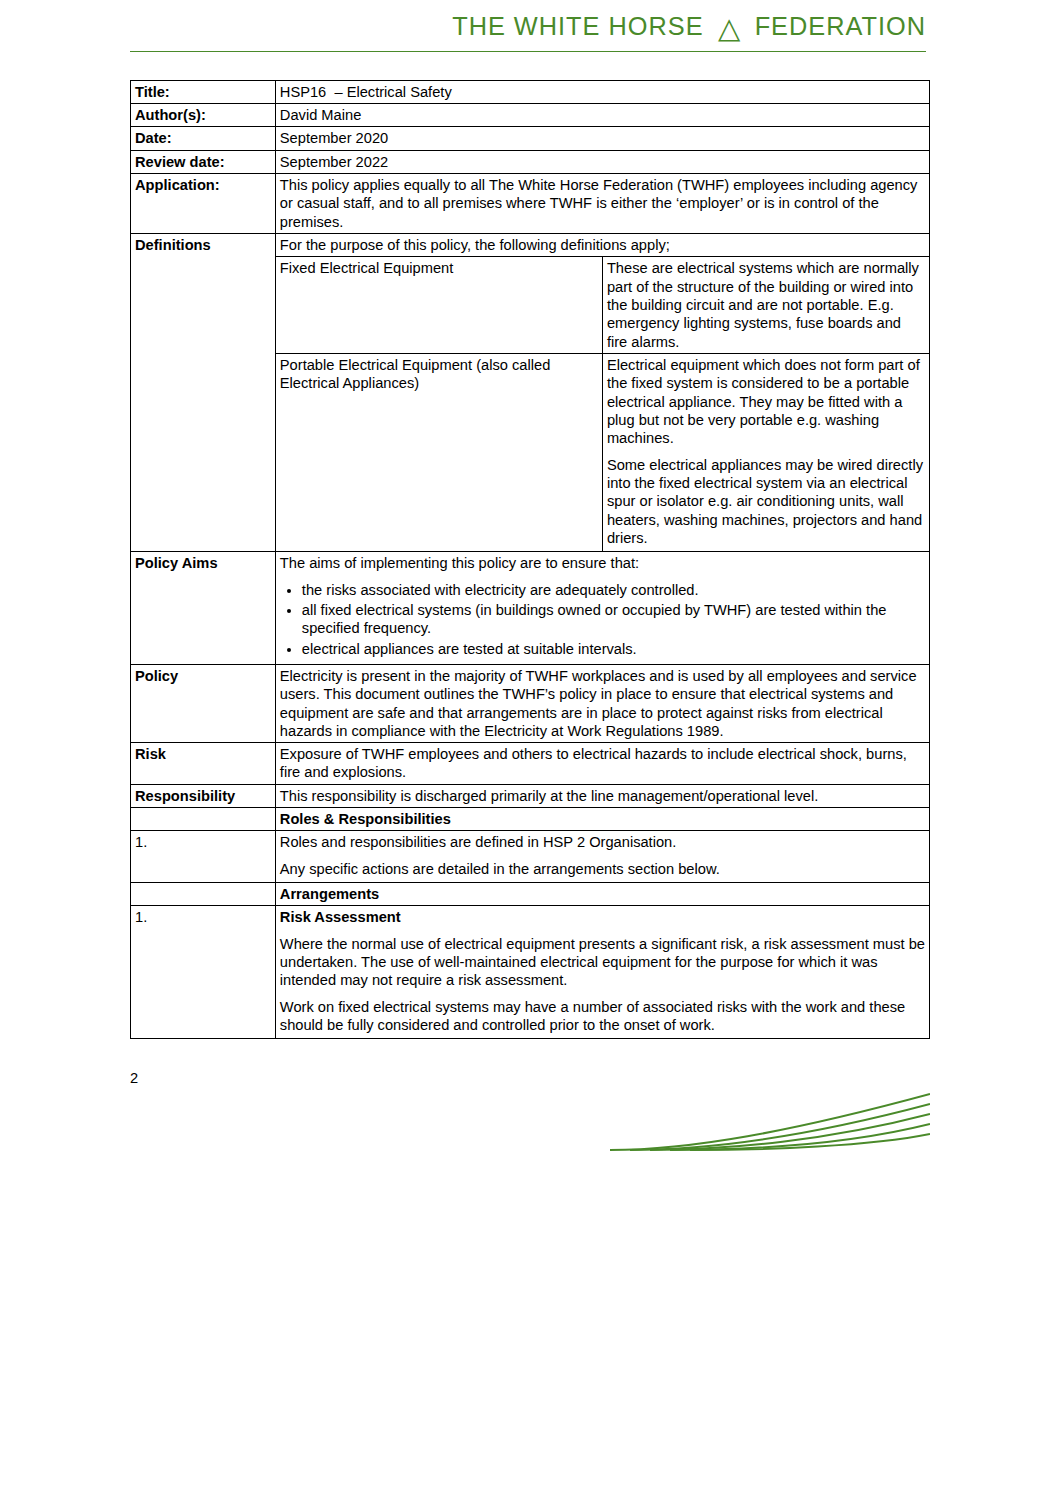THE WHITE HORSE △ FEDERATION
| Title: | HSP16 – Electrical Safety |
| Author(s): | David Maine |
| Date: | September 2020 |
| Review date: | September 2022 |
| Application: | This policy applies equally to all The White Horse Federation (TWHF) employees including agency or casual staff, and to all premises where TWHF is either the ‘employer’ or is in control of the premises. |
| Definitions | For the purpose of this policy, the following definitions apply; |
| Fixed Electrical Equipment | These are electrical systems which are normally part of the structure of the building or wired into the building circuit and are not portable. E.g. emergency lighting systems, fuse boards and fire alarms. |
| Portable Electrical Equipment (also called Electrical Appliances) | Electrical equipment which does not form part of the fixed system is considered to be a portable electrical appliance. They may be fitted with a plug but not be very portable e.g. washing machines. Some electrical appliances may be wired directly into the fixed electrical system via an electrical spur or isolator e.g. air conditioning units, wall heaters, washing machines, projectors and hand driers. |
| Policy Aims | The aims of implementing this policy are to ensure that: the risks associated with electricity are adequately controlled. all fixed electrical systems (in buildings owned or occupied by TWHF) are tested within the specified frequency. electrical appliances are tested at suitable intervals. |
| Policy | Electricity is present in the majority of TWHF workplaces and is used by all employees and service users. This document outlines the TWHF’s policy in place to ensure that electrical systems and equipment are safe and that arrangements are in place to protect against risks from electrical hazards in compliance with the Electricity at Work Regulations 1989. |
| Risk | Exposure of TWHF employees and others to electrical hazards to include electrical shock, burns, fire and explosions. |
| Responsibility | This responsibility is discharged primarily at the line management/operational level. |
| | Roles & Responsibilities |
| 1. | Roles and responsibilities are defined in HSP 2 Organisation. Any specific actions are detailed in the arrangements section below. |
| | Arrangements |
| 1. | Risk Assessment Where the normal use of electrical equipment presents a significant risk, a risk assessment must be undertaken. The use of well-maintained electrical equipment for the purpose for which it was intended may not require a risk assessment. Work on fixed electrical systems may have a number of associated risks with the work and these should be fully considered and controlled prior to the onset of work. |
2